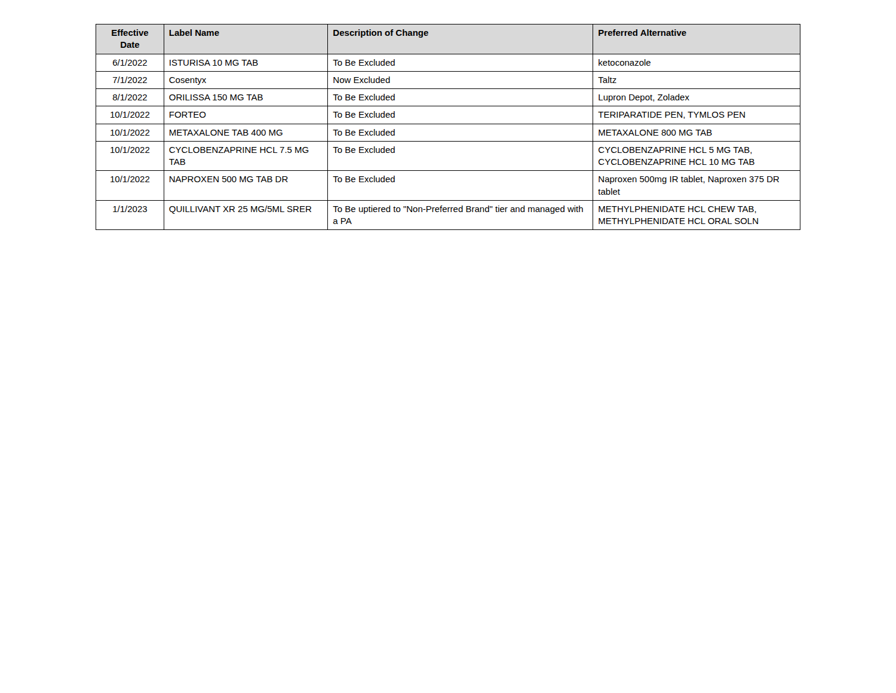| Effective Date | Label Name | Description of Change | Preferred Alternative |
| --- | --- | --- | --- |
| 6/1/2022 | ISTURISA 10 MG TAB | To Be Excluded | ketoconazole |
| 7/1/2022 | Cosentyx | Now Excluded | Taltz |
| 8/1/2022 | ORILISSA 150 MG TAB | To Be Excluded | Lupron Depot, Zoladex |
| 10/1/2022 | FORTEO | To Be Excluded | TERIPARATIDE PEN, TYMLOS PEN |
| 10/1/2022 | METAXALONE TAB 400 MG | To Be Excluded | METAXALONE 800 MG TAB |
| 10/1/2022 | CYCLOBENZAPRINE HCL 7.5 MG TAB | To Be Excluded | CYCLOBENZAPRINE HCL 5 MG TAB, CYCLOBENZAPRINE HCL 10 MG TAB |
| 10/1/2022 | NAPROXEN 500 MG TAB DR | To Be Excluded | Naproxen 500mg IR tablet, Naproxen 375 DR tablet |
| 1/1/2023 | QUILLIVANT XR 25 MG/5ML SRER | To Be uptiered to "Non-Preferred Brand" tier and managed with a PA | METHYLPHENIDATE HCL CHEW TAB, METHYLPHENIDATE HCL ORAL SOLN |